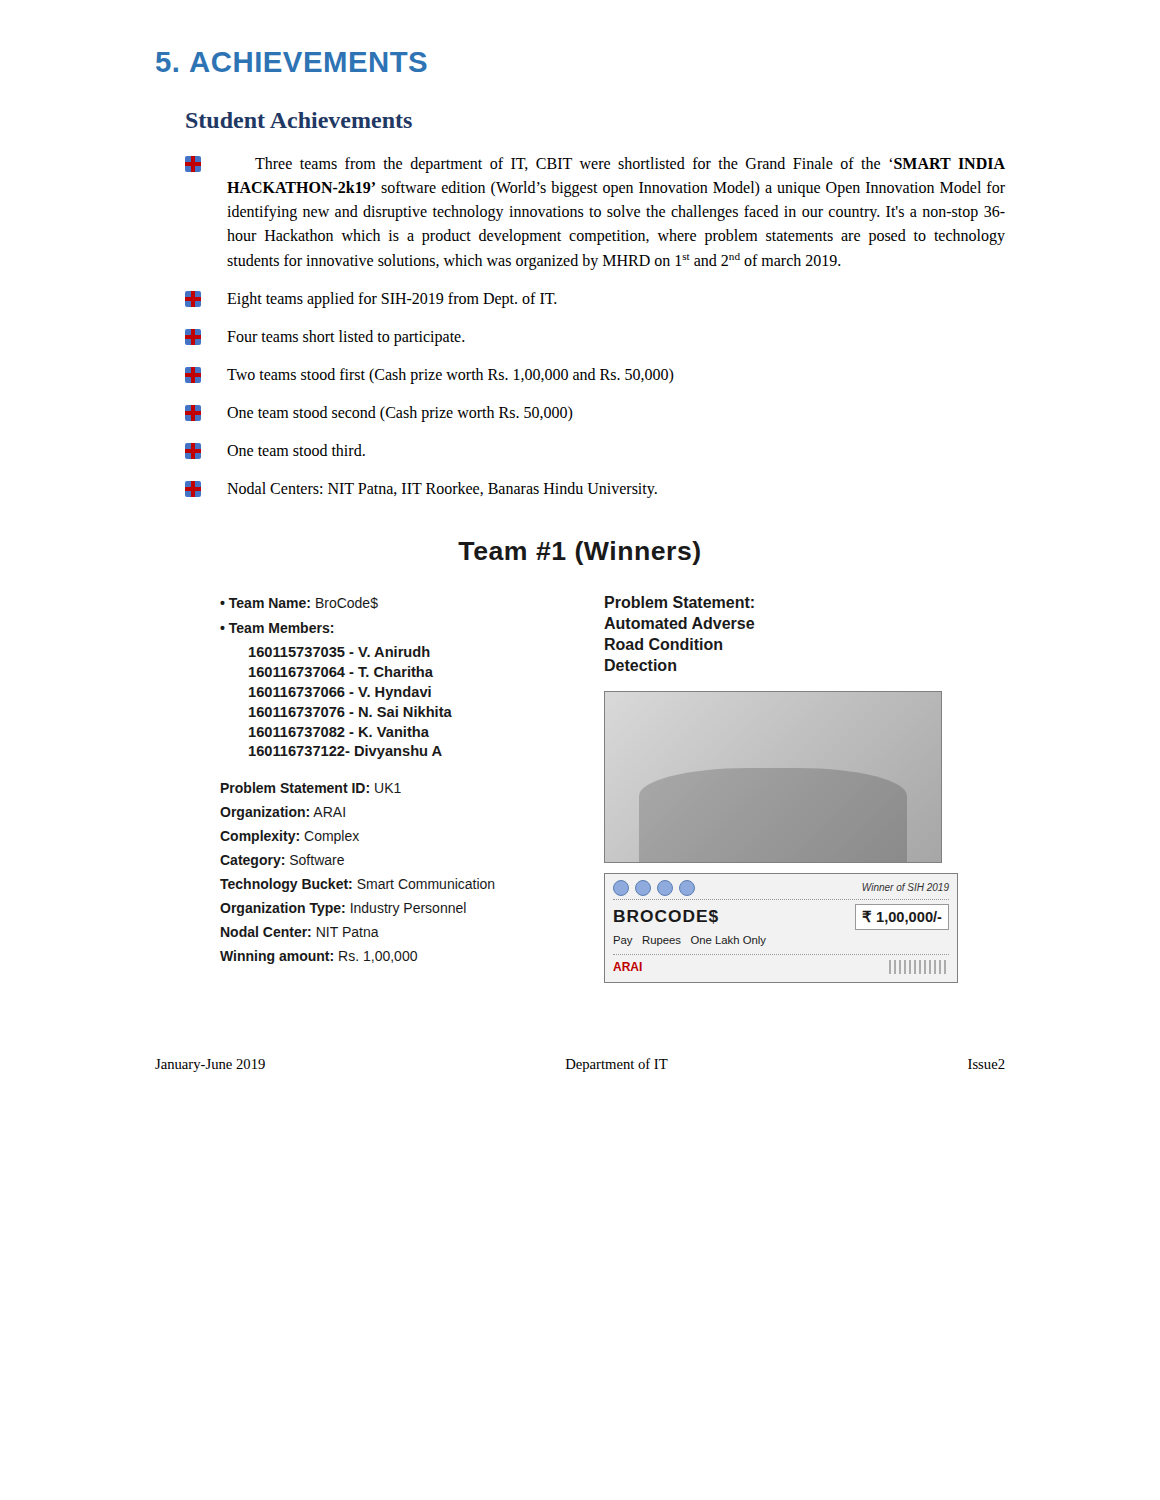5. ACHIEVEMENTS
Student Achievements
Three teams from the department of IT, CBIT were shortlisted for the Grand Finale of the ‘SMART INDIA HACKATHON-2k19’ software edition (World’s biggest open Innovation Model) a unique Open Innovation Model for identifying new and disruptive technology innovations to solve the challenges faced in our country. It's a non-stop 36-hour Hackathon which is a product development competition, where problem statements are posed to technology students for innovative solutions, which was organized by MHRD on 1st and 2nd of march 2019.
Eight teams applied for SIH-2019 from Dept. of IT.
Four teams short listed to participate.
Two teams stood first (Cash prize worth Rs. 1,00,000 and Rs. 50,000)
One team stood second (Cash prize worth Rs. 50,000)
One team stood third.
Nodal Centers: NIT Patna, IIT Roorkee, Banaras Hindu University.
Team #1 (Winners)
• Team Name: BroCode$
• Team Members:
160115737035 - V. Anirudh
160116737064 - T. Charitha
160116737066 - V. Hyndavi
160116737076 - N. Sai Nikhita
160116737082 - K. Vanitha
160116737122- Divyanshu A
Problem Statement ID: UK1
Organization: ARAI
Complexity: Complex
Category: Software
Technology Bucket: Smart Communication
Organization Type: Industry Personnel
Nodal Center: NIT Patna
Winning amount: Rs. 1,00,000
Problem Statement:
Automated Adverse
Road Condition
Detection
Winner of SIH 2019
BROCODE$
₹ 1,00,000/-
Pay Rupees One Lakh Only
ARAI
January-June 2019 Department of IT Issue2